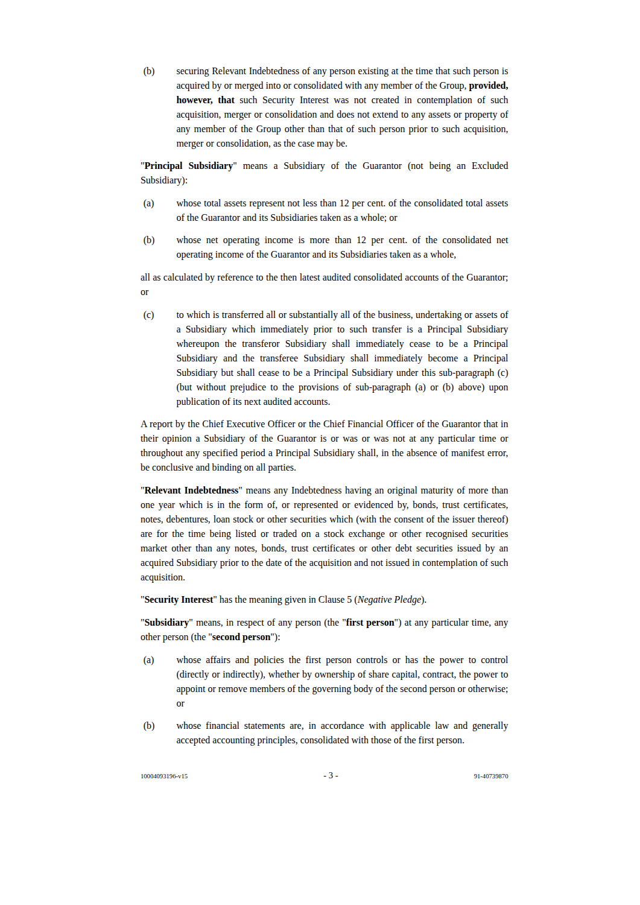(b)
securing Relevant Indebtedness of any person existing at the time that such person is acquired by or merged into or consolidated with any member of the Group, provided, however, that such Security Interest was not created in contemplation of such acquisition, merger or consolidation and does not extend to any assets or property of any member of the Group other than that of such person prior to such acquisition, merger or consolidation, as the case may be.
"Principal Subsidiary" means a Subsidiary of the Guarantor (not being an Excluded Subsidiary):
(a)
whose total assets represent not less than 12 per cent. of the consolidated total assets of the Guarantor and its Subsidiaries taken as a whole; or
(b)
whose net operating income is more than 12 per cent. of the consolidated net operating income of the Guarantor and its Subsidiaries taken as a whole,
all as calculated by reference to the then latest audited consolidated accounts of the Guarantor; or
(c)
to which is transferred all or substantially all of the business, undertaking or assets of a Subsidiary which immediately prior to such transfer is a Principal Subsidiary whereupon the transferor Subsidiary shall immediately cease to be a Principal Subsidiary and the transferee Subsidiary shall immediately become a Principal Subsidiary but shall cease to be a Principal Subsidiary under this sub-paragraph (c) (but without prejudice to the provisions of sub-paragraph (a) or (b) above) upon publication of its next audited accounts.
A report by the Chief Executive Officer or the Chief Financial Officer of the Guarantor that in their opinion a Subsidiary of the Guarantor is or was or was not at any particular time or throughout any specified period a Principal Subsidiary shall, in the absence of manifest error, be conclusive and binding on all parties.
"Relevant Indebtedness" means any Indebtedness having an original maturity of more than one year which is in the form of, or represented or evidenced by, bonds, trust certificates, notes, debentures, loan stock or other securities which (with the consent of the issuer thereof) are for the time being listed or traded on a stock exchange or other recognised securities market other than any notes, bonds, trust certificates or other debt securities issued by an acquired Subsidiary prior to the date of the acquisition and not issued in contemplation of such acquisition.
"Security Interest" has the meaning given in Clause 5 (Negative Pledge).
"Subsidiary" means, in respect of any person (the "first person") at any particular time, any other person (the "second person"):
(a)
whose affairs and policies the first person controls or has the power to control (directly or indirectly), whether by ownership of share capital, contract, the power to appoint or remove members of the governing body of the second person or otherwise; or
(b)
whose financial statements are, in accordance with applicable law and generally accepted accounting principles, consolidated with those of the first person.
10004093196-v15 - 3 - 91-40739870